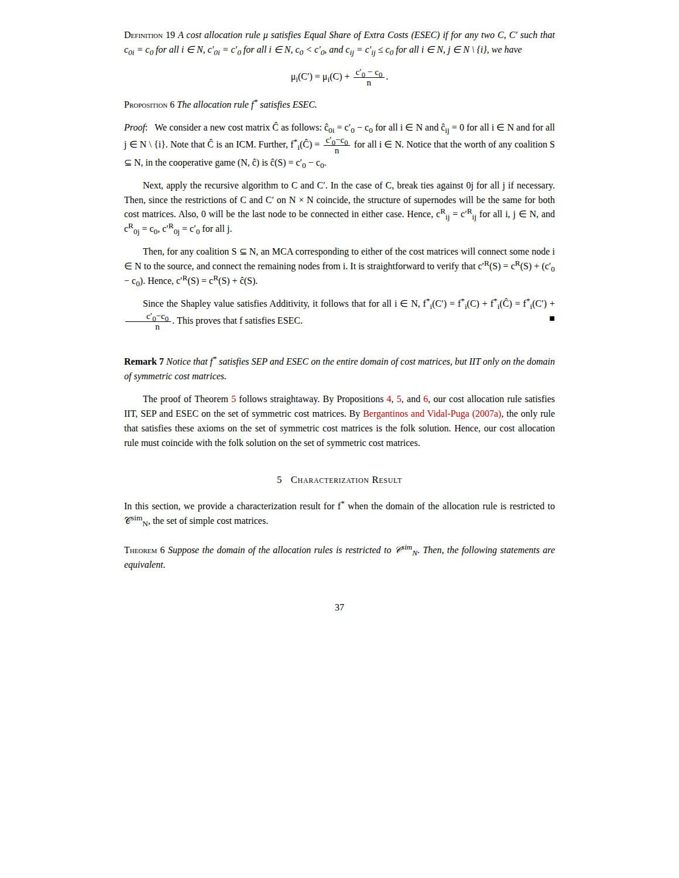Definition 19 A cost allocation rule μ satisfies Equal Share of Extra Costs (ESEC) if for any two C, C′ such that c0i = c0 for all i ∈ N, c′0i = c′0 for all i ∈ N, c0 < c′0, and cij = c′ij ≤ c0 for all i ∈ N, j ∈ N \ {i}, we have
μi(C′) = μi(C) + c′0 − c0 n.
Proposition 6 The allocation rule f* satisfies ESEC.
Proof: We consider a new cost matrix Ĉ as follows: ĉ0i = c′0 − c0 for all i ∈ N and ĉij = 0 for all i ∈ N and for all j ∈ N \ {i}. Note that Ĉ is an ICM. Further, f*i(Ĉ) = c′0−c0 n for all i ∈ N. Notice that the worth of any coalition S ⊆ N, in the cooperative game (N, ĉ) is ĉ(S) = c′0 − c0.
Next, apply the recursive algorithm to C and C′. In the case of C, break ties against 0j for all j if necessary. Then, since the restrictions of C and C′ on N × N coincide, the structure of supernodes will be the same for both cost matrices. Also, 0 will be the last node to be connected in either case. Hence, cRij = c′Rij for all i, j ∈ N, and cR0j = c0, c′R0j = c′0 for all j.
Then, for any coalition S ⊆ N, an MCA corresponding to either of the cost matrices will connect some node i ∈ N to the source, and connect the remaining nodes from i. It is straightforward to verify that c′R(S) = cR(S) + (c′0 − c0). Hence, c′R(S) = cR(S) + ĉ(S).
Since the Shapley value satisfies Additivity, it follows that for all i ∈ N, f*i(C′) = f*i(C) + f*i(Ĉ) = f*i(C′) + c′0−c0 n. This proves that f satisfies ESEC. ■
Remark 7 Notice that f* satisfies SEP and ESEC on the entire domain of cost matrices, but IIT only on the domain of symmetric cost matrices.
The proof of Theorem 5 follows straightaway. By Propositions 4, 5, and 6, our cost allocation rule satisfies IIT, SEP and ESEC on the set of symmetric cost matrices. By Bergantinos and Vidal-Puga (2007a), the only rule that satisfies these axioms on the set of symmetric cost matrices is the folk solution. Hence, our cost allocation rule must coincide with the folk solution on the set of symmetric cost matrices.
5 Characterization Result
In this section, we provide a characterization result for f* when the domain of the allocation rule is restricted to 𝒞simN, the set of simple cost matrices.
Theorem 6 Suppose the domain of the allocation rules is restricted to 𝒞simN. Then, the following statements are equivalent.
37